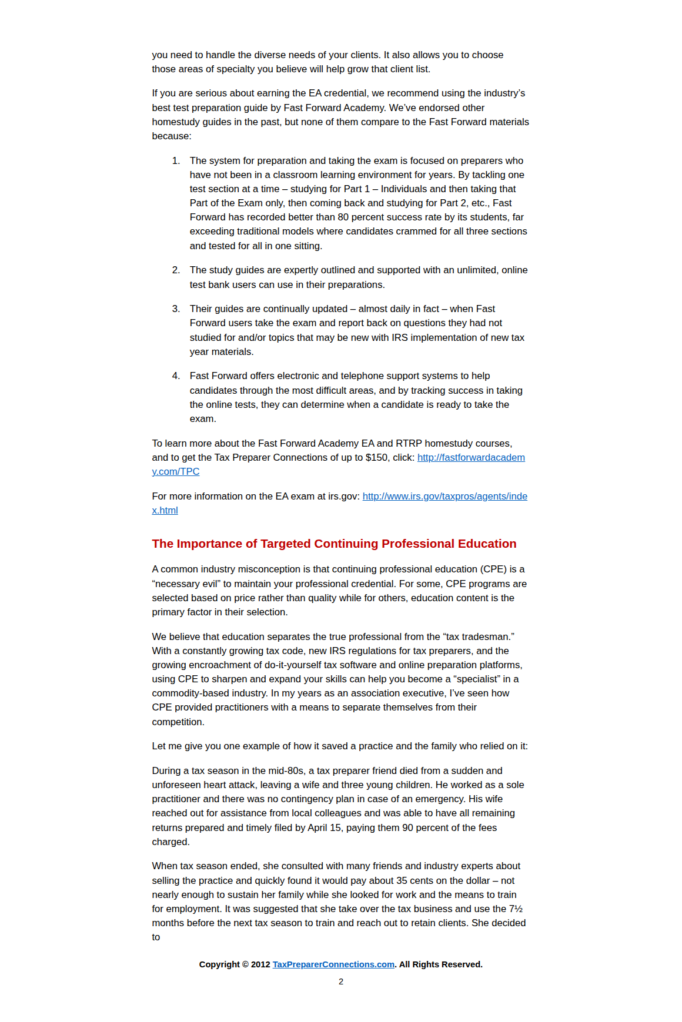you need to handle the diverse needs of your clients. It also allows you to choose those areas of specialty you believe will help grow that client list.
If you are serious about earning the EA credential, we recommend using the industry’s best test preparation guide by Fast Forward Academy. We’ve endorsed other homestudy guides in the past, but none of them compare to the Fast Forward materials because:
The system for preparation and taking the exam is focused on preparers who have not been in a classroom learning environment for years. By tackling one test section at a time – studying for Part 1 – Individuals and then taking that Part of the Exam only, then coming back and studying for Part 2, etc., Fast Forward has recorded better than 80 percent success rate by its students, far exceeding traditional models where candidates crammed for all three sections and tested for all in one sitting.
The study guides are expertly outlined and supported with an unlimited, online test bank users can use in their preparations.
Their guides are continually updated – almost daily in fact – when Fast Forward users take the exam and report back on questions they had not studied for and/or topics that may be new with IRS implementation of new tax year materials.
Fast Forward offers electronic and telephone support systems to help candidates through the most difficult areas, and by tracking success in taking the online tests, they can determine when a candidate is ready to take the exam.
To learn more about the Fast Forward Academy EA and RTRP homestudy courses, and to get the Tax Preparer Connections of up to $150, click: http://fastforwardacademy.com/TPC
For more information on the EA exam at irs.gov: http://www.irs.gov/taxpros/agents/index.html
The Importance of Targeted Continuing Professional Education
A common industry misconception is that continuing professional education (CPE) is a “necessary evil” to maintain your professional credential. For some, CPE programs are selected based on price rather than quality while for others, education content is the primary factor in their selection.
We believe that education separates the true professional from the “tax tradesman.” With a constantly growing tax code, new IRS regulations for tax preparers, and the growing encroachment of do-it-yourself tax software and online preparation platforms, using CPE to sharpen and expand your skills can help you become a “specialist” in a commodity-based industry. In my years as an association executive, I’ve seen how CPE provided practitioners with a means to separate themselves from their competition.
Let me give you one example of how it saved a practice and the family who relied on it:
During a tax season in the mid-80s, a tax preparer friend died from a sudden and unforeseen heart attack, leaving a wife and three young children. He worked as a sole practitioner and there was no contingency plan in case of an emergency. His wife reached out for assistance from local colleagues and was able to have all remaining returns prepared and timely filed by April 15, paying them 90 percent of the fees charged.
When tax season ended, she consulted with many friends and industry experts about selling the practice and quickly found it would pay about 35 cents on the dollar – not nearly enough to sustain her family while she looked for work and the means to train for employment. It was suggested that she take over the tax business and use the 7½ months before the next tax season to train and reach out to retain clients. She decided to
Copyright © 2012 TaxPreparerConnections.com. All Rights Reserved.
2